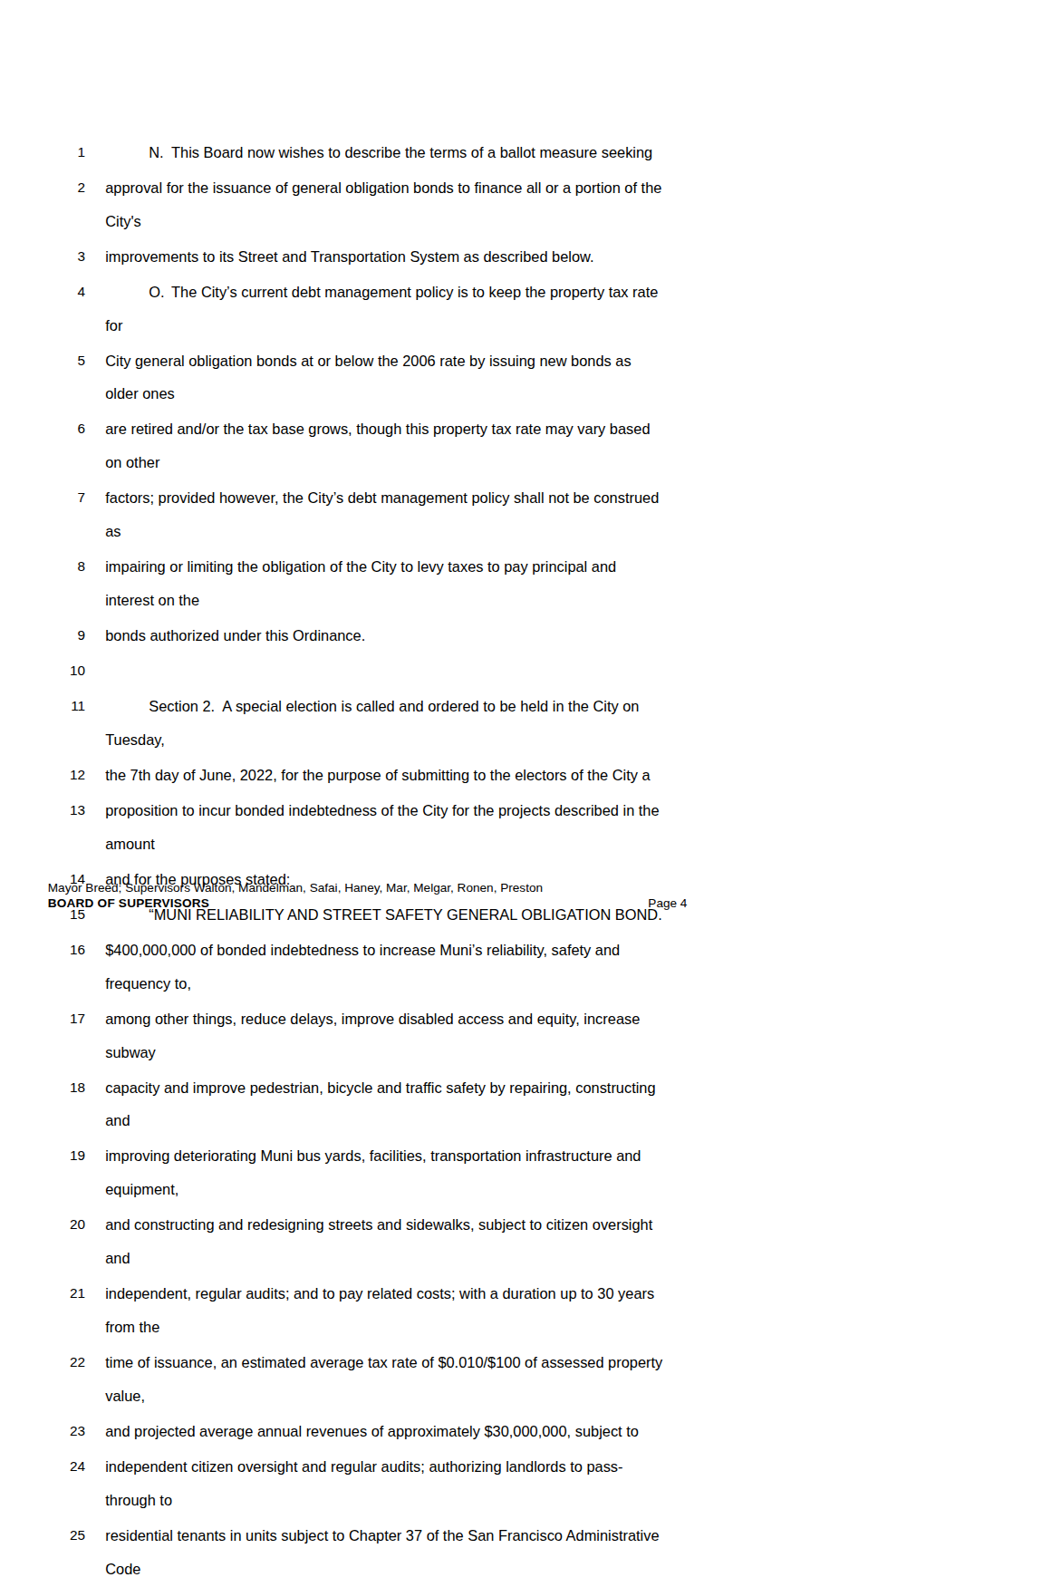| 1 | N. This Board now wishes to describe the terms of a ballot measure seeking |
| 2 | approval for the issuance of general obligation bonds to finance all or a portion of the City's |
| 3 | improvements to its Street and Transportation System as described below. |
| 4 | O. The City’s current debt management policy is to keep the property tax rate for |
| 5 | City general obligation bonds at or below the 2006 rate by issuing new bonds as older ones |
| 6 | are retired and/or the tax base grows, though this property tax rate may vary based on other |
| 7 | factors; provided however, the City’s debt management policy shall not be construed as |
| 8 | impairing or limiting the obligation of the City to levy taxes to pay principal and interest on the |
| 9 | bonds authorized under this Ordinance. |
| 10 | |
| 11 | Section 2. A special election is called and ordered to be held in the City on Tuesday, |
| 12 | the 7th day of June, 2022, for the purpose of submitting to the electors of the City a |
| 13 | proposition to incur bonded indebtedness of the City for the projects described in the amount |
| 14 | and for the purposes stated: |
| 15 | “MUNI RELIABILITY AND STREET SAFETY GENERAL OBLIGATION BOND. |
| 16 | $400,000,000 of bonded indebtedness to increase Muni’s reliability, safety and frequency to, |
| 17 | among other things, reduce delays, improve disabled access and equity, increase subway |
| 18 | capacity and improve pedestrian, bicycle and traffic safety by repairing, constructing and |
| 19 | improving deteriorating Muni bus yards, facilities, transportation infrastructure and equipment, |
| 20 | and constructing and redesigning streets and sidewalks, subject to citizen oversight and |
| 21 | independent, regular audits; and to pay related costs; with a duration up to 30 years from the |
| 22 | time of issuance, an estimated average tax rate of $0.010/$100 of assessed property value, |
| 23 | and projected average annual revenues of approximately $30,000,000, subject to |
| 24 | independent citizen oversight and regular audits; authorizing landlords to pass-through to |
| 25 | residential tenants in units subject to Chapter 37 of the San Francisco Administrative Code |
Mayor Breed; Supervisors Walton, Mandelman, Safai, Haney, Mar, Melgar, Ronen, Preston
BOARD OF SUPERVISORS Page 4